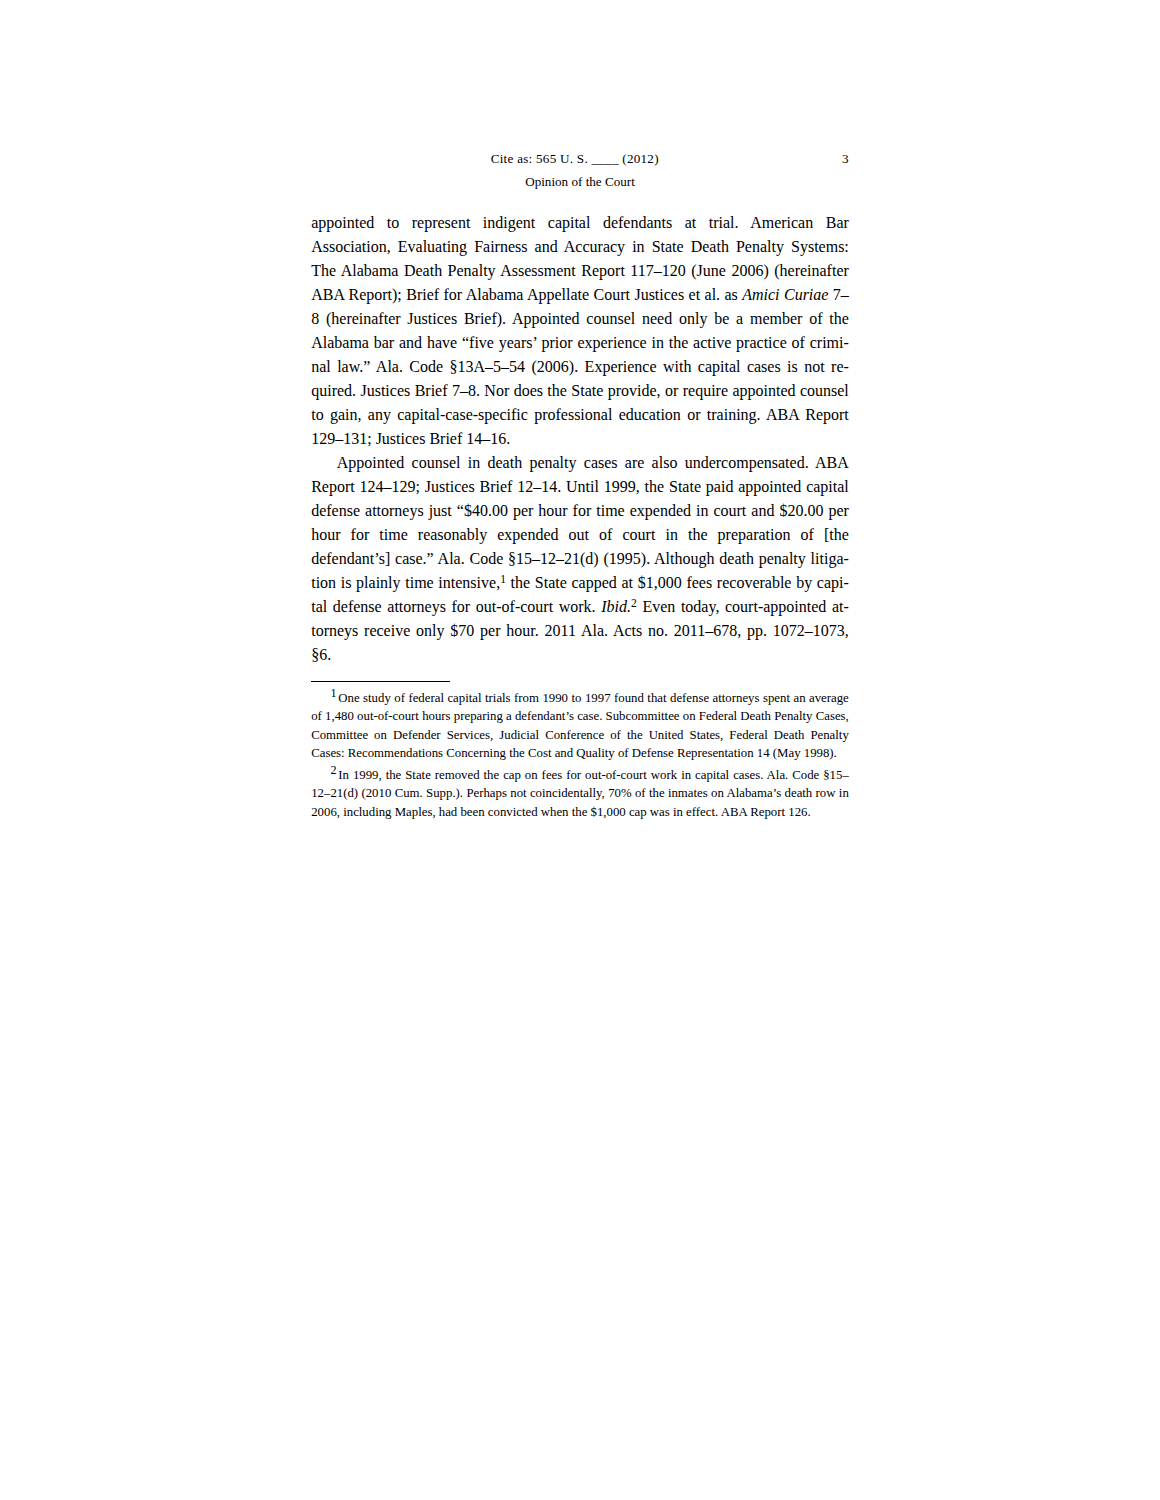Cite as: 565 U. S. ____ (2012) 3
Opinion of the Court
appointed to represent indigent capital defendants at trial. American Bar Association, Evaluating Fairness and Accuracy in State Death Penalty Systems: The Alabama Death Penalty Assessment Report 117–120 (June 2006) (hereinafter ABA Report); Brief for Alabama Appellate Court Justices et al. as Amici Curiae 7–8 (hereinafter Justices Brief). Appointed counsel need only be a member of the Alabama bar and have “five years’ prior experience in the active practice of criminal law.” Ala. Code §13A–5–54 (2006). Experience with capital cases is not required. Justices Brief 7–8. Nor does the State provide, or require appointed counsel to gain, any capital-case-specific professional education or training. ABA Report 129–131; Justices Brief 14–16.
Appointed counsel in death penalty cases are also undercompensated. ABA Report 124–129; Justices Brief 12–14. Until 1999, the State paid appointed capital defense attorneys just “$40.00 per hour for time expended in court and $20.00 per hour for time reasonably expended out of court in the preparation of [the defendant’s] case.” Ala. Code §15–12–21(d) (1995). Although death penalty litigation is plainly time intensive,1 the State capped at $1,000 fees recoverable by capital defense attorneys for out-of-court work. Ibid.2 Even today, court-appointed attorneys receive only $70 per hour. 2011 Ala. Acts no. 2011–678, pp. 1072–1073, §6.
1 One study of federal capital trials from 1990 to 1997 found that defense attorneys spent an average of 1,480 out-of-court hours preparing a defendant’s case. Subcommittee on Federal Death Penalty Cases, Committee on Defender Services, Judicial Conference of the United States, Federal Death Penalty Cases: Recommendations Concerning the Cost and Quality of Defense Representation 14 (May 1998).
2 In 1999, the State removed the cap on fees for out-of-court work in capital cases. Ala. Code §15–12–21(d) (2010 Cum. Supp.). Perhaps not coincidentally, 70% of the inmates on Alabama’s death row in 2006, including Maples, had been convicted when the $1,000 cap was in effect. ABA Report 126.